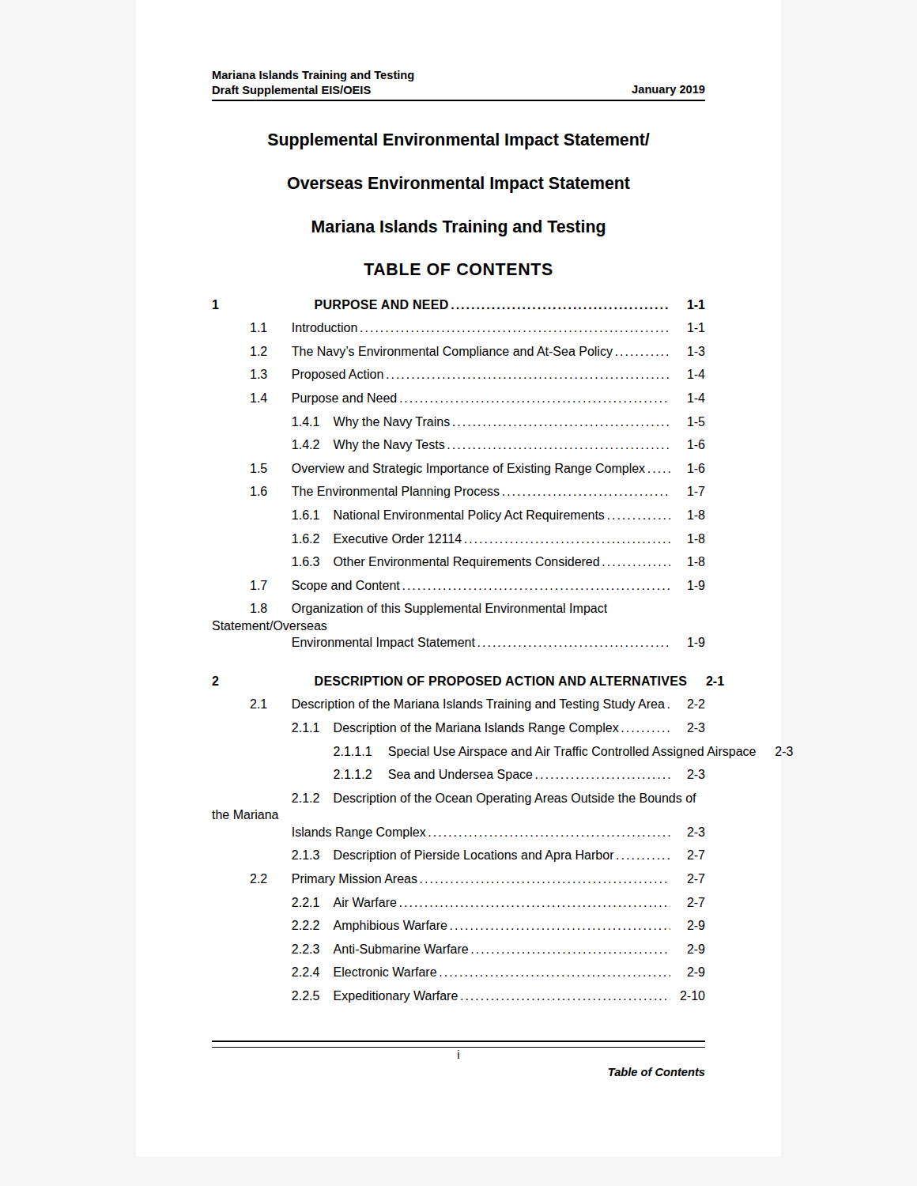Mariana Islands Training and Testing
Draft Supplemental EIS/OEIS
January 2019
Supplemental Environmental Impact Statement/
Overseas Environmental Impact Statement
Mariana Islands Training and Testing
TABLE OF CONTENTS
1 PURPOSE AND NEED .................................................................................................. 1-1
1.1 Introduction ..................................................................................................................... 1-1
1.2 The Navy’s Environmental Compliance and At-Sea Policy ................................................ 1-3
1.3 Proposed Action .............................................................................................................. 1-4
1.4 Purpose and Need ........................................................................................................... 1-4
1.4.1 Why the Navy Trains .............................................................................................. 1-5
1.4.2 Why the Navy Tests ................................................................................................ 1-6
1.5 Overview and Strategic Importance of Existing Range Complex ....................................... 1-6
1.6 The Environmental Planning Process ................................................................................. 1-7
1.6.1 National Environmental Policy Act Requirements .................................................. 1-8
1.6.2 Executive Order 12114 .......................................................................................... 1-8
1.6.3 Other Environmental Requirements Considered .................................................... 1-8
1.7 Scope and Content .......................................................................................................... 1-9
1.8 Organization of this Supplemental Environmental Impact Statement/Overseas
Environmental Impact Statement ....................................................................................... 1-9
2 DESCRIPTION OF PROPOSED ACTION AND ALTERNATIVES ........................................ 2-1
2.1 Description of the Mariana Islands Training and Testing Study Area ................................ 2-2
2.1.1 Description of the Mariana Islands Range Complex ................................................ 2-3
2.1.1.1 Special Use Airspace and Air Traffic Controlled Assigned Airspace ......... 2-3
2.1.1.2 Sea and Undersea Space ............................................................................ 2-3
2.1.2 Description of the Ocean Operating Areas Outside the Bounds of the Mariana
Islands Range Complex ..................................................................................................... 2-3
2.1.3 Description of Pierside Locations and Apra Harbor ................................................ 2-7
2.2 Primary Mission Areas .................................................................................................... 2-7
2.2.1 Air Warfare ......................................................................................................... 2-7
2.2.2 Amphibious Warfare .............................................................................................. 2-9
2.2.3 Anti-Submarine Warfare ....................................................................................... 2-9
2.2.4 Electronic Warfare ................................................................................................. 2-9
2.2.5 Expeditionary Warfare ......................................................................................... 2-10
i
Table of Contents